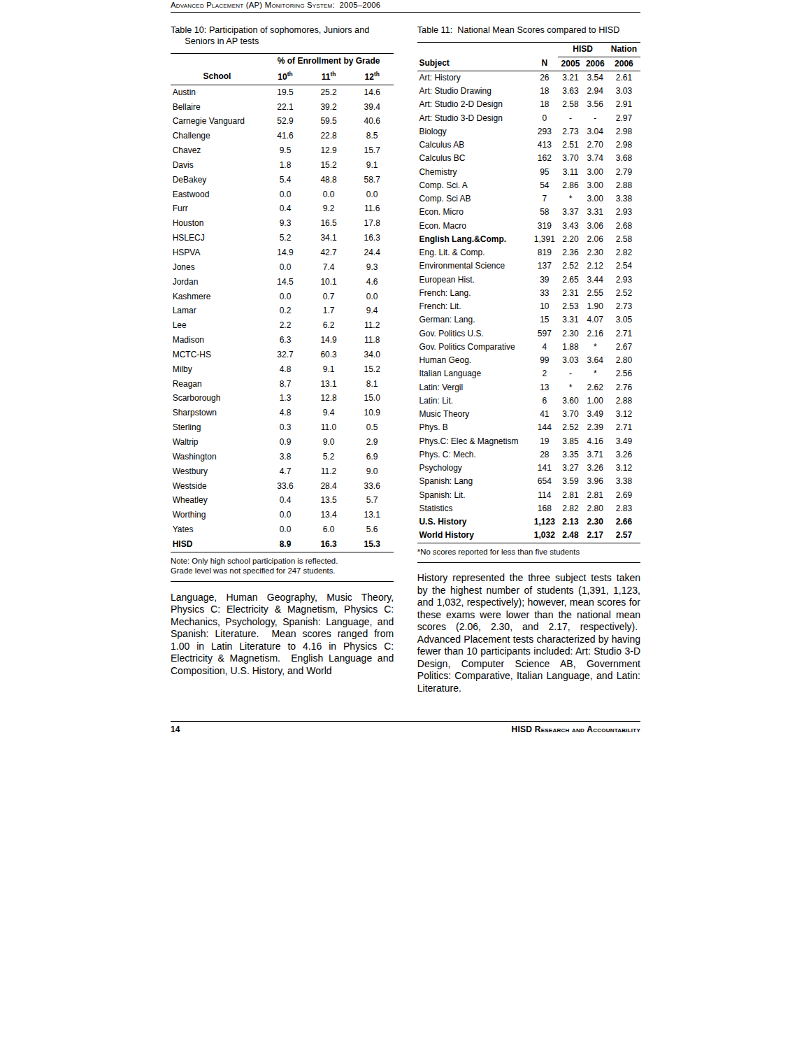Advanced Placement (AP) Monitoring System: 2005–2006
Table 10: Participation of sophomores, Juniors and Seniors in AP tests
| | % of Enrollment by Grade |
| --- | --- |
| School | 10 th | 11 th | 12 th |
| Austin | 19.5 | 25.2 | 14.6 |
| Bellaire | 22.1 | 39.2 | 39.4 |
| Carnegie Vanguard | 52.9 | 59.5 | 40.6 |
| Challenge | 41.6 | 22.8 | 8.5 |
| Chavez | 9.5 | 12.9 | 15.7 |
| Davis | 1.8 | 15.2 | 9.1 |
| DeBakey | 5.4 | 48.8 | 58.7 |
| Eastwood | 0.0 | 0.0 | 0.0 |
| Furr | 0.4 | 9.2 | 11.6 |
| Houston | 9.3 | 16.5 | 17.8 |
| HSLECJ | 5.2 | 34.1 | 16.3 |
| HSPVA | 14.9 | 42.7 | 24.4 |
| Jones | 0.0 | 7.4 | 9.3 |
| Jordan | 14.5 | 10.1 | 4.6 |
| Kashmere | 0.0 | 0.7 | 0.0 |
| Lamar | 0.2 | 1.7 | 9.4 |
| Lee | 2.2 | 6.2 | 11.2 |
| Madison | 6.3 | 14.9 | 11.8 |
| MCTC-HS | 32.7 | 60.3 | 34.0 |
| Milby | 4.8 | 9.1 | 15.2 |
| Reagan | 8.7 | 13.1 | 8.1 |
| Scarborough | 1.3 | 12.8 | 15.0 |
| Sharpstown | 4.8 | 9.4 | 10.9 |
| Sterling | 0.3 | 11.0 | 0.5 |
| Waltrip | 0.9 | 9.0 | 2.9 |
| Washington | 3.8 | 5.2 | 6.9 |
| Westbury | 4.7 | 11.2 | 9.0 |
| Westside | 33.6 | 28.4 | 33.6 |
| Wheatley | 0.4 | 13.5 | 5.7 |
| Worthing | 0.0 | 13.4 | 13.1 |
| Yates | 0.0 | 6.0 | 5.6 |
| HISD | 8.9 | 16.3 | 15.3 |
Note: Only high school participation is reflected.
Grade level was not specified for 247 students.
Language, Human Geography, Music Theory, Physics C: Electricity & Magnetism, Physics C: Mechanics, Psychology, Spanish: Language, and Spanish: Literature. Mean scores ranged from 1.00 in Latin Literature to 4.16 in Physics C: Electricity & Magnetism. English Language and Composition, U.S. History, and World
Table 11: National Mean Scores compared to HISD
| | | HISD | Nation |
| --- | --- | --- | --- |
| Subject | N | 2005 | 2006 | 2006 |
| Art: History | 26 | 3.21 | 3.54 | 2.61 |
| Art: Studio Drawing | 18 | 3.63 | 2.94 | 3.03 |
| Art: Studio 2-D Design | 18 | 2.58 | 3.56 | 2.91 |
| Art: Studio 3-D Design | 0 | - | - | 2.97 |
| Biology | 293 | 2.73 | 3.04 | 2.98 |
| Calculus AB | 413 | 2.51 | 2.70 | 2.98 |
| Calculus BC | 162 | 3.70 | 3.74 | 3.68 |
| Chemistry | 95 | 3.11 | 3.00 | 2.79 |
| Comp. Sci. A | 54 | 2.86 | 3.00 | 2.88 |
| Comp. Sci AB | 7 | * | 3.00 | 3.38 |
| Econ. Micro | 58 | 3.37 | 3.31 | 2.93 |
| Econ. Macro | 319 | 3.43 | 3.06 | 2.68 |
| English Lang.&Comp. | 1,391 | 2.20 | 2.06 | 2.58 |
| Eng. Lit. & Comp. | 819 | 2.36 | 2.30 | 2.82 |
| Environmental Science | 137 | 2.52 | 2.12 | 2.54 |
| European Hist. | 39 | 2.65 | 3.44 | 2.93 |
| French: Lang. | 33 | 2.31 | 2.55 | 2.52 |
| French: Lit. | 10 | 2.53 | 1.90 | 2.73 |
| German: Lang. | 15 | 3.31 | 4.07 | 3.05 |
| Gov. Politics U.S. | 597 | 2.30 | 2.16 | 2.71 |
| Gov. Politics Comparative | 4 | 1.88 | * | 2.67 |
| Human Geog. | 99 | 3.03 | 3.64 | 2.80 |
| Italian Language | 2 | - | * | 2.56 |
| Latin: Vergil | 13 | * | 2.62 | 2.76 |
| Latin: Lit. | 6 | 3.60 | 1.00 | 2.88 |
| Music Theory | 41 | 3.70 | 3.49 | 3.12 |
| Phys. B | 144 | 2.52 | 2.39 | 2.71 |
| Phys.C: Elec & Magnetism | 19 | 3.85 | 4.16 | 3.49 |
| Phys. C: Mech. | 28 | 3.35 | 3.71 | 3.26 |
| Psychology | 141 | 3.27 | 3.26 | 3.12 |
| Spanish: Lang | 654 | 3.59 | 3.96 | 3.38 |
| Spanish: Lit. | 114 | 2.81 | 2.81 | 2.69 |
| Statistics | 168 | 2.82 | 2.80 | 2.83 |
| U.S. History | 1,123 | 2.13 | 2.30 | 2.66 |
| World History | 1,032 | 2.48 | 2.17 | 2.57 |
*No scores reported for less than five students
History represented the three subject tests taken by the highest number of students (1,391, 1,123, and 1,032, respectively); however, mean scores for these exams were lower than the national mean scores (2.06, 2.30, and 2.17, respectively). Advanced Placement tests characterized by having fewer than 10 participants included: Art: Studio 3-D Design, Computer Science AB, Government Politics: Comparative, Italian Language, and Latin: Literature.
14 HISD Research and Accountability